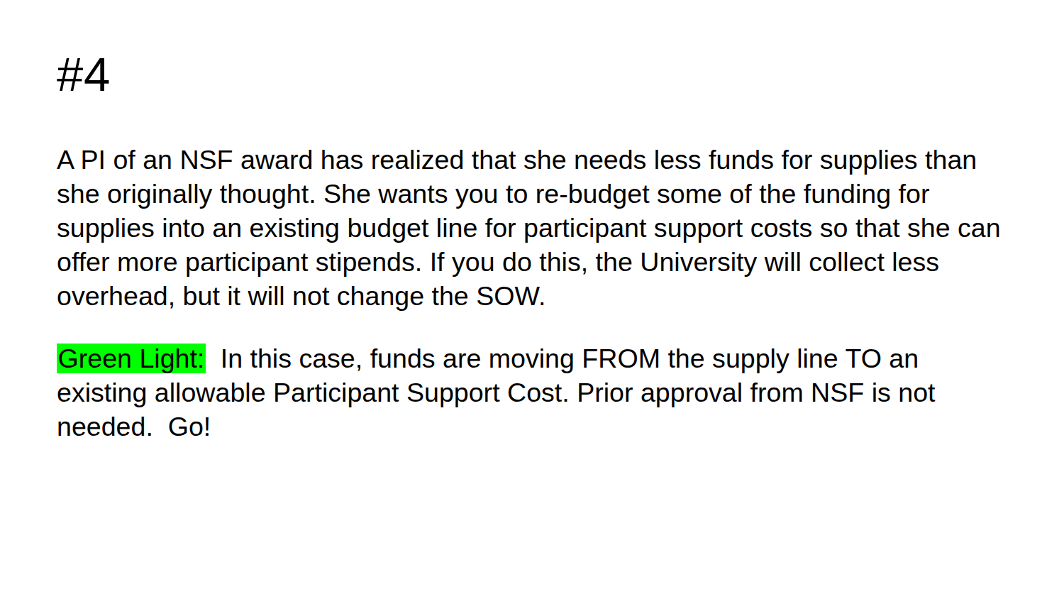#4
A PI of an NSF award has realized that she needs less funds for supplies than she originally thought. She wants you to re-budget some of the funding for supplies into an existing budget line for participant support costs so that she can offer more participant stipends. If you do this, the University will collect less overhead, but it will not change the SOW.
Green Light: In this case, funds are moving FROM the supply line TO an existing allowable Participant Support Cost. Prior approval from NSF is not needed. Go!